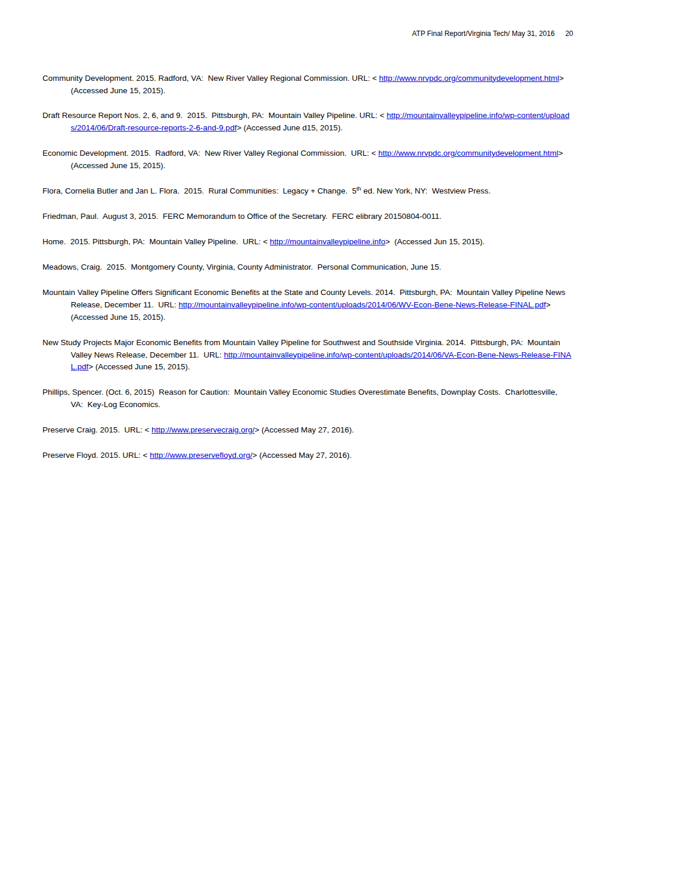ATP Final Report/Virginia Tech/ May 31, 201620
Community Development. 2015. Radford, VA: New River Valley Regional Commission. URL: < http://www.nrvpdc.org/communitydevelopment.html> (Accessed June 15, 2015).
Draft Resource Report Nos. 2, 6, and 9. 2015. Pittsburgh, PA: Mountain Valley Pipeline. URL: < http://mountainvalleypipeline.info/wp-content/uploads/2014/06/Draft-resource-reports-2-6-and-9.pdf> (Accessed June d15, 2015).
Economic Development. 2015. Radford, VA: New River Valley Regional Commission. URL: < http://www.nrvpdc.org/communitydevelopment.html> (Accessed June 15, 2015).
Flora, Cornelia Butler and Jan L. Flora. 2015. Rural Communities: Legacy + Change. 5th ed. New York, NY: Westview Press.
Friedman, Paul. August 3, 2015. FERC Memorandum to Office of the Secretary. FERC elibrary 20150804-0011.
Home. 2015. Pittsburgh, PA: Mountain Valley Pipeline. URL: < http://mountainvalleypipeline.info> (Accessed Jun 15, 2015).
Meadows, Craig. 2015. Montgomery County, Virginia, County Administrator. Personal Communication, June 15.
Mountain Valley Pipeline Offers Significant Economic Benefits at the State and County Levels. 2014. Pittsburgh, PA: Mountain Valley Pipeline News Release, December 11. URL: http://mountainvalleypipeline.info/wp-content/uploads/2014/06/WV-Econ-Bene-News-Release-FINAL.pdf> (Accessed June 15, 2015).
New Study Projects Major Economic Benefits from Mountain Valley Pipeline for Southwest and Southside Virginia. 2014. Pittsburgh, PA: Mountain Valley News Release, December 11. URL: http://mountainvalleypipeline.info/wp-content/uploads/2014/06/VA-Econ-Bene-News-Release-FINAL.pdf> (Accessed June 15, 2015).
Phillips, Spencer. (Oct. 6, 2015) Reason for Caution: Mountain Valley Economic Studies Overestimate Benefits, Downplay Costs. Charlottesville, VA: Key-Log Economics.
Preserve Craig. 2015. URL: < http://www.preservecraig.org/> (Accessed May 27, 2016).
Preserve Floyd. 2015. URL: < http://www.preservefloyd.org/> (Accessed May 27, 2016).